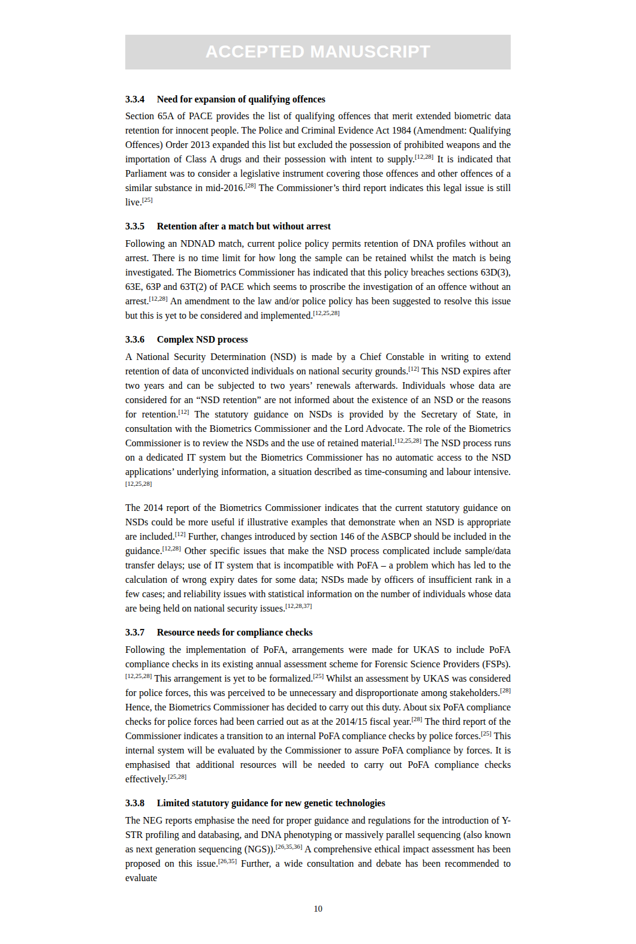ACCEPTED MANUSCRIPT
3.3.4 Need for expansion of qualifying offences
Section 65A of PACE provides the list of qualifying offences that merit extended biometric data retention for innocent people. The Police and Criminal Evidence Act 1984 (Amendment: Qualifying Offences) Order 2013 expanded this list but excluded the possession of prohibited weapons and the importation of Class A drugs and their possession with intent to supply.[12,28] It is indicated that Parliament was to consider a legislative instrument covering those offences and other offences of a similar substance in mid-2016.[28] The Commissioner’s third report indicates this legal issue is still live.[25]
3.3.5 Retention after a match but without arrest
Following an NDNAD match, current police policy permits retention of DNA profiles without an arrest. There is no time limit for how long the sample can be retained whilst the match is being investigated. The Biometrics Commissioner has indicated that this policy breaches sections 63D(3), 63E, 63P and 63T(2) of PACE which seems to proscribe the investigation of an offence without an arrest.[12,28] An amendment to the law and/or police policy has been suggested to resolve this issue but this is yet to be considered and implemented.[12,25,28]
3.3.6 Complex NSD process
A National Security Determination (NSD) is made by a Chief Constable in writing to extend retention of data of unconvicted individuals on national security grounds.[12] This NSD expires after two years and can be subjected to two years’ renewals afterwards. Individuals whose data are considered for an “NSD retention” are not informed about the existence of an NSD or the reasons for retention.[12] The statutory guidance on NSDs is provided by the Secretary of State, in consultation with the Biometrics Commissioner and the Lord Advocate. The role of the Biometrics Commissioner is to review the NSDs and the use of retained material.[12,25,28] The NSD process runs on a dedicated IT system but the Biometrics Commissioner has no automatic access to the NSD applications’ underlying information, a situation described as time-consuming and labour intensive.[12,25,28]
The 2014 report of the Biometrics Commissioner indicates that the current statutory guidance on NSDs could be more useful if illustrative examples that demonstrate when an NSD is appropriate are included.[12] Further, changes introduced by section 146 of the ASBCP should be included in the guidance.[12,28] Other specific issues that make the NSD process complicated include sample/data transfer delays; use of IT system that is incompatible with PoFA – a problem which has led to the calculation of wrong expiry dates for some data; NSDs made by officers of insufficient rank in a few cases; and reliability issues with statistical information on the number of individuals whose data are being held on national security issues.[12,28,37]
3.3.7 Resource needs for compliance checks
Following the implementation of PoFA, arrangements were made for UKAS to include PoFA compliance checks in its existing annual assessment scheme for Forensic Science Providers (FSPs).[12,25,28] This arrangement is yet to be formalized.[25] Whilst an assessment by UKAS was considered for police forces, this was perceived to be unnecessary and disproportionate among stakeholders.[28] Hence, the Biometrics Commissioner has decided to carry out this duty. About six PoFA compliance checks for police forces had been carried out as at the 2014/15 fiscal year.[28] The third report of the Commissioner indicates a transition to an internal PoFA compliance checks by police forces.[25] This internal system will be evaluated by the Commissioner to assure PoFA compliance by forces. It is emphasised that additional resources will be needed to carry out PoFA compliance checks effectively.[25,28]
3.3.8 Limited statutory guidance for new genetic technologies
The NEG reports emphasise the need for proper guidance and regulations for the introduction of Y-STR profiling and databasing, and DNA phenotyping or massively parallel sequencing (also known as next generation sequencing (NGS)).[26,35,36] A comprehensive ethical impact assessment has been proposed on this issue.[26,35] Further, a wide consultation and debate has been recommended to evaluate
10